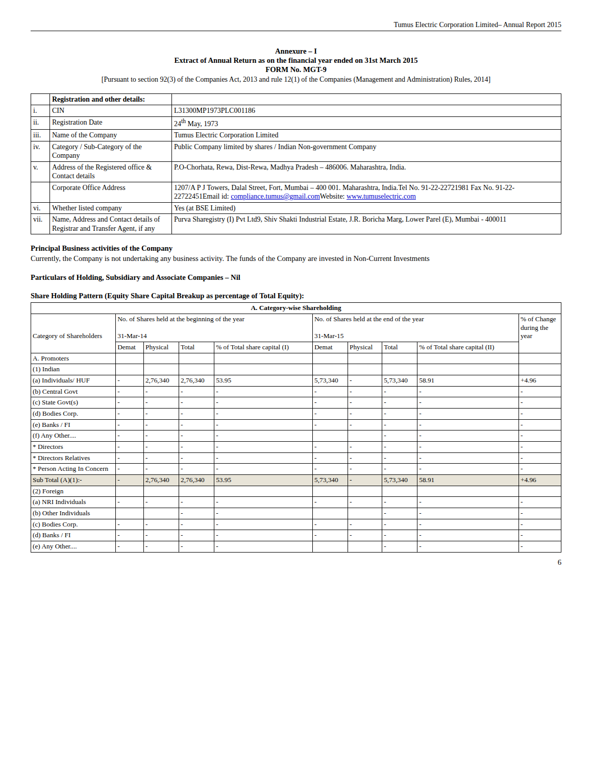Tumus Electric Corporation Limited– Annual Report 2015
Annexure – I
Extract of Annual Return as on the financial year ended on 31st March 2015
FORM No. MGT-9
[Pursuant to section 92(3) of the Companies Act, 2013 and rule 12(1) of the Companies (Management and Administration) Rules, 2014]
| | Registration and other details: | |
| i. | CIN | L31300MP1973PLC001186 |
| ii. | Registration Date | 24 th May, 1973 |
| iii. | Name of the Company | Tumus Electric Corporation Limited |
| iv. | Category / Sub-Category of the Company | Public Company limited by shares / Indian Non-government Company |
| v. | Address of the Registered office & Contact details | P.O-Chorhata, Rewa, Dist-Rewa, Madhya Pradesh – 486006. Maharashtra, India. |
| | Corporate Office Address | 1207/A P J Towers, Dalal Street, Fort, Mumbai – 400 001. Maharashtra, India.Tel No. 91-22-22721981 Fax No. 91-22-22722451Email id: compliance.tumus@gmail.com Website: www.tumuselectric.com |
| vi. | Whether listed company | Yes (at BSE Limited) |
| vii. | Name, Address and Contact details of Registrar and Transfer Agent, if any | Purva Sharegistry (I) Pvt Ltd9, Shiv Shakti Industrial Estate, J.R. Boricha Marg, Lower Parel (E), Mumbai - 400011 |
Principal Business activities of the Company
Currently, the Company is not undertaking any business activity. The funds of the Company are invested in Non-Current Investments
Particulars of Holding, Subsidiary and Associate Companies – Nil
Share Holding Pattern (Equity Share Capital Breakup as percentage of Total Equity):
| A. Category-wise Shareholding |
| Category of Shareholders | No. of Shares held at the beginning of the year 31-Mar-14 | No. of Shares held at the end of the year 31-Mar-15 | % of Change during the year |
| Demat | Physical | Total | % of Total share capital (I) | Demat | Physical | Total | % of Total share capital (II) |
| A. Promoters | | | | | | | | | |
| (1) Indian | | | | | | | | | |
| (a) Individuals/ HUF | - | 2,76,340 | 2,76,340 | 53.95 | 5,73,340 | - | 5,73,340 | 58.91 | +4.96 |
| (b) Central Govt | - | - | - | - | - | - | - | - | - |
| (c) State Govt(s) | - | - | - | - | - | - | - | - | - |
| (d) Bodies Corp. | - | - | - | - | - | - | - | - | - |
| (e) Banks / FI | - | - | - | - | - | - | - | - | - |
| (f) Any Other.... | - | - | - | - | | | - | - | - |
| * Directors | - | - | - | - | - | - | - | - | - |
| * Directors Relatives | - | - | - | - | - | - | - | - | - |
| * Person Acting In Concern | - | - | - | - | - | - | - | - | - |
| Sub Total (A)(1):- | - | 2,76,340 | 2,76,340 | 53.95 | 5,73,340 | - | 5,73,340 | 58.91 | +4.96 |
| (2) Foreign | | | | | | | | | |
| (a) NRI Individuals | - | - | - | - | - | - | - | - | - |
| (b) Other Individuals | | | - | - | | | - | - | - |
| (c) Bodies Corp. | - | - | - | - | - | - | - | - | - |
| (d) Banks / FI | - | - | - | - | - | - | - | - | - |
| (e) Any Other.... | - | - | - | - | | | - | - | - |
6